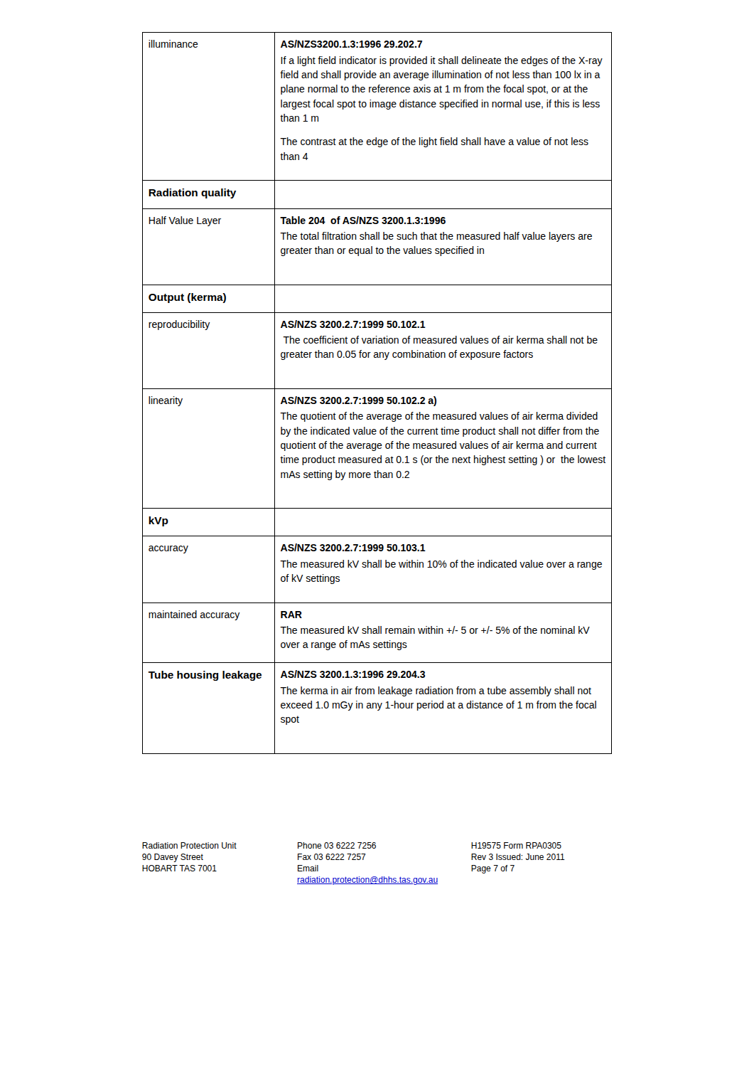| illuminance | AS/NZS3200.1.3:1996 29.202.7 If a light field indicator is provided it shall delineate the edges of the X-ray field and shall provide an average illumination of not less than 100 lx in a plane normal to the reference axis at 1 m from the focal spot, or at the largest focal spot to image distance specified in normal use, if this is less than 1 m The contrast at the edge of the light field shall have a value of not less than 4 |
| Radiation quality | |
| Half Value Layer | Table 204 of AS/NZS 3200.1.3:1996 The total filtration shall be such that the measured half value layers are greater than or equal to the values specified in |
| Output (kerma) | |
| reproducibility | AS/NZS 3200.2.7:1999 50.102.1 The coefficient of variation of measured values of air kerma shall not be greater than 0.05 for any combination of exposure factors |
| linearity | AS/NZS 3200.2.7:1999 50.102.2 a) The quotient of the average of the measured values of air kerma divided by the indicated value of the current time product shall not differ from the quotient of the average of the measured values of air kerma and current time product measured at 0.1 s (or the next highest setting ) or the lowest mAs setting by more than 0.2 |
| kVp | |
| accuracy | AS/NZS 3200.2.7:1999 50.103.1 The measured kV shall be within 10% of the indicated value over a range of kV settings |
| maintained accuracy | RAR The measured kV shall remain within +/- 5 or +/- 5% of the nominal kV over a range of mAs settings |
| Tube housing leakage | AS/NZS 3200.1.3:1996 29.204.3 The kerma in air from leakage radiation from a tube assembly shall not exceed 1.0 mGy in any 1-hour period at a distance of 1 m from the focal spot |
| Radiation Protection Unit 90 Davey Street HOBART TAS 7001 | Phone 03 6222 7256 Fax 03 6222 7257 Email radiation.protection@dhhs.tas.gov.au | H19575 Form RPA0305 Rev 3 Issued: June 2011 Page 7 of 7 |